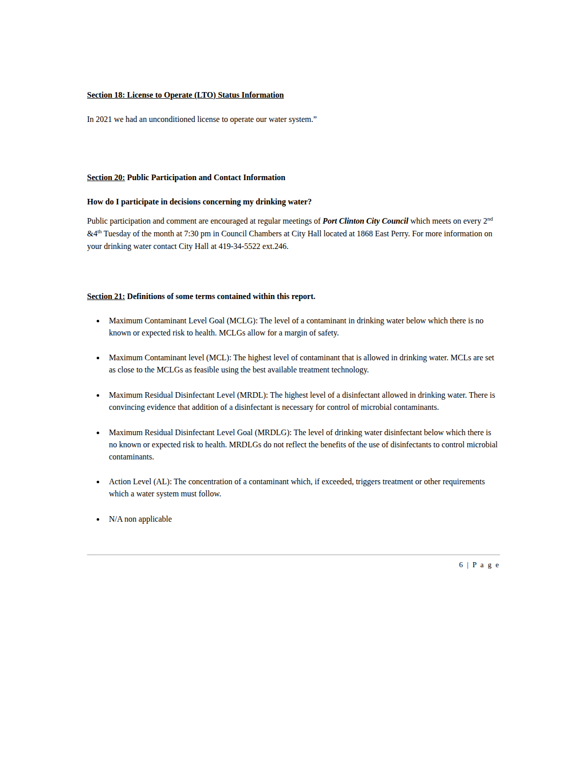Section 18: License to Operate (LTO) Status Information
In 2021 we had an unconditioned license to operate our water system.”
Section 20: Public Participation and Contact Information
How do I participate in decisions concerning my drinking water?
Public participation and comment are encouraged at regular meetings of Port Clinton City Council which meets on every 2nd &4th Tuesday of the month at 7:30 pm in Council Chambers at City Hall located at 1868 East Perry. For more information on your drinking water contact City Hall at 419-34-5522 ext.246.
Section 21: Definitions of some terms contained within this report.
Maximum Contaminant Level Goal (MCLG): The level of a contaminant in drinking water below which there is no known or expected risk to health. MCLGs allow for a margin of safety.
Maximum Contaminant level (MCL): The highest level of contaminant that is allowed in drinking water. MCLs are set as close to the MCLGs as feasible using the best available treatment technology.
Maximum Residual Disinfectant Level (MRDL): The highest level of a disinfectant allowed in drinking water. There is convincing evidence that addition of a disinfectant is necessary for control of microbial contaminants.
Maximum Residual Disinfectant Level Goal (MRDLG): The level of drinking water disinfectant below which there is no known or expected risk to health. MRDLGs do not reflect the benefits of the use of disinfectants to control microbial contaminants.
Action Level (AL): The concentration of a contaminant which, if exceeded, triggers treatment or other requirements which a water system must follow.
N/A non applicable
6 | P a g e